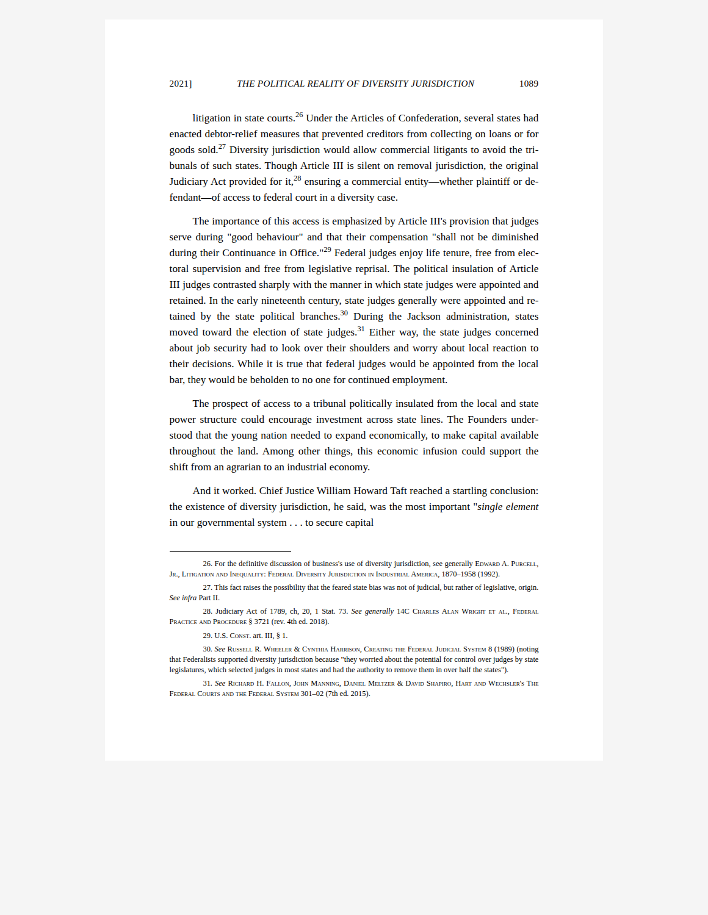2021] The Political Reality of Diversity Jurisdiction 1089
litigation in state courts.26 Under the Articles of Confederation, several states had enacted debtor-relief measures that prevented creditors from collecting on loans or for goods sold.27 Diversity jurisdiction would allow commercial litigants to avoid the tribunals of such states. Though Article III is silent on removal jurisdiction, the original Judiciary Act provided for it,28 ensuring a commercial entity—whether plaintiff or defendant—of access to federal court in a diversity case.
The importance of this access is emphasized by Article III's provision that judges serve during "good behaviour" and that their compensation "shall not be diminished during their Continuance in Office."29 Federal judges enjoy life tenure, free from electoral supervision and free from legislative reprisal. The political insulation of Article III judges contrasted sharply with the manner in which state judges were appointed and retained. In the early nineteenth century, state judges generally were appointed and retained by the state political branches.30 During the Jackson administration, states moved toward the election of state judges.31 Either way, the state judges concerned about job security had to look over their shoulders and worry about local reaction to their decisions. While it is true that federal judges would be appointed from the local bar, they would be beholden to no one for continued employment.
The prospect of access to a tribunal politically insulated from the local and state power structure could encourage investment across state lines. The Founders understood that the young nation needed to expand economically, to make capital available throughout the land. Among other things, this economic infusion could support the shift from an agrarian to an industrial economy.
And it worked. Chief Justice William Howard Taft reached a startling conclusion: the existence of diversity jurisdiction, he said, was the most important "single element in our governmental system . . . to secure capital
26. For the definitive discussion of business's use of diversity jurisdiction, see generally Edward A. Purcell, Jr., Litigation and Inequality: Federal Diversity Jurisdiction in Industrial America, 1870–1958 (1992).
27. This fact raises the possibility that the feared state bias was not of judicial, but rather of legislative, origin. See infra Part II.
28. Judiciary Act of 1789, ch, 20, 1 Stat. 73. See generally 14C Charles Alan Wright et al., Federal Practice and Procedure § 3721 (rev. 4th ed. 2018).
29. U.S. Const. art. III, § 1.
30. See Russell R. Wheeler & Cynthia Harrison, Creating the Federal Judicial System 8 (1989) (noting that Federalists supported diversity jurisdiction because "they worried about the potential for control over judges by state legislatures, which selected judges in most states and had the authority to remove them in over half the states").
31. See Richard H. Fallon, John Manning, Daniel Meltzer & David Shapiro, Hart and Wechsler's The Federal Courts and the Federal System 301–02 (7th ed. 2015).